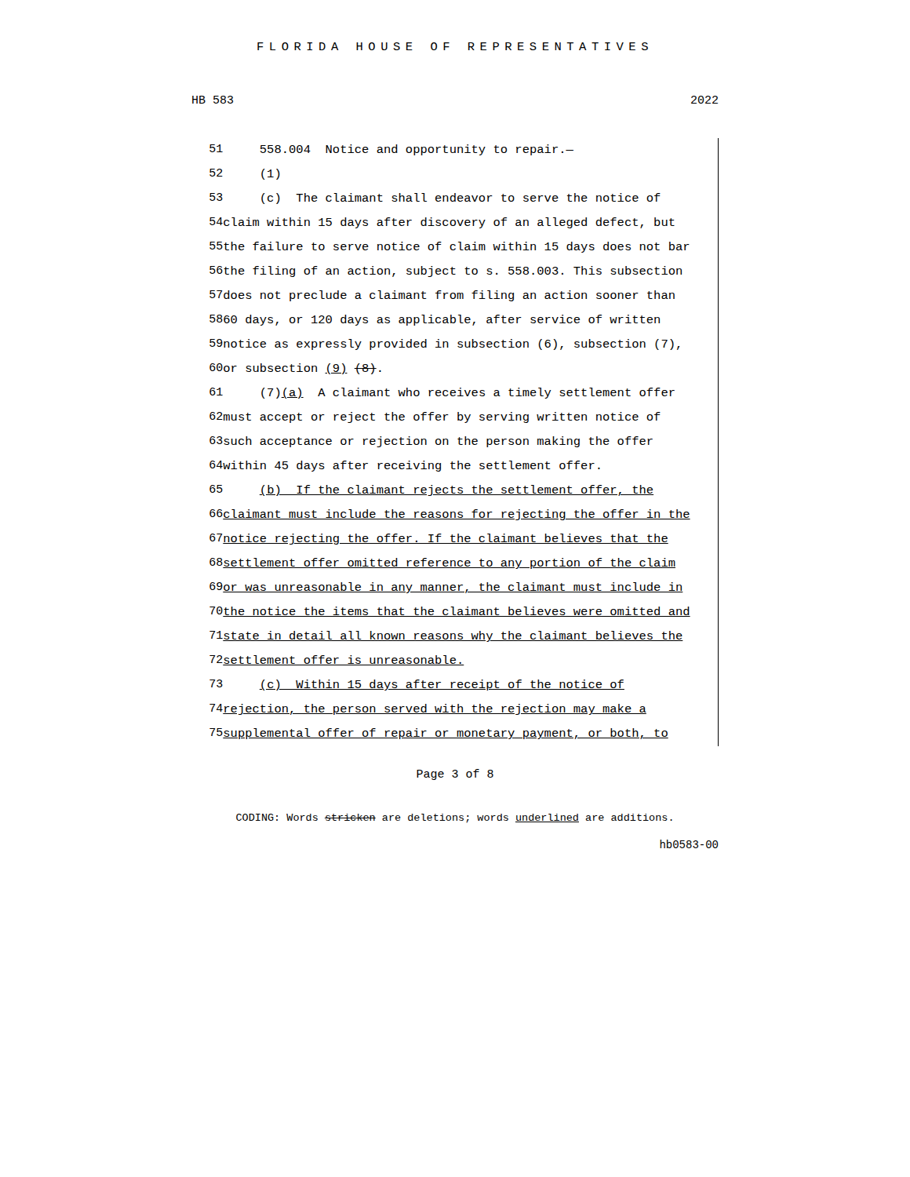FLORIDA HOUSE OF REPRESENTATIVES
HB 583 2022
| 51 | 558.004 Notice and opportunity to repair.— |
| 52 | (1) |
| 53 | (c) The claimant shall endeavor to serve the notice of |
| 54 | claim within 15 days after discovery of an alleged defect, but |
| 55 | the failure to serve notice of claim within 15 days does not bar |
| 56 | the filing of an action, subject to s. 558.003. This subsection |
| 57 | does not preclude a claimant from filing an action sooner than |
| 58 | 60 days, or 120 days as applicable, after service of written |
| 59 | notice as expressly provided in subsection (6), subsection (7), |
| 60 | or subsection (9) (8) . |
| 61 | (7) (a) A claimant who receives a timely settlement offer |
| 62 | must accept or reject the offer by serving written notice of |
| 63 | such acceptance or rejection on the person making the offer |
| 64 | within 45 days after receiving the settlement offer. |
| 65 | (b) If the claimant rejects the settlement offer, the |
| 66 | claimant must include the reasons for rejecting the offer in the |
| 67 | notice rejecting the offer. If the claimant believes that the |
| 68 | settlement offer omitted reference to any portion of the claim |
| 69 | or was unreasonable in any manner, the claimant must include in |
| 70 | the notice the items that the claimant believes were omitted and |
| 71 | state in detail all known reasons why the claimant believes the |
| 72 | settlement offer is unreasonable. |
| 73 | (c) Within 15 days after receipt of the notice of |
| 74 | rejection, the person served with the rejection may make a |
| 75 | supplemental offer of repair or monetary payment, or both, to |
Page 3 of 8
CODING: Words stricken are deletions; words underlined are additions.
hb0583-00